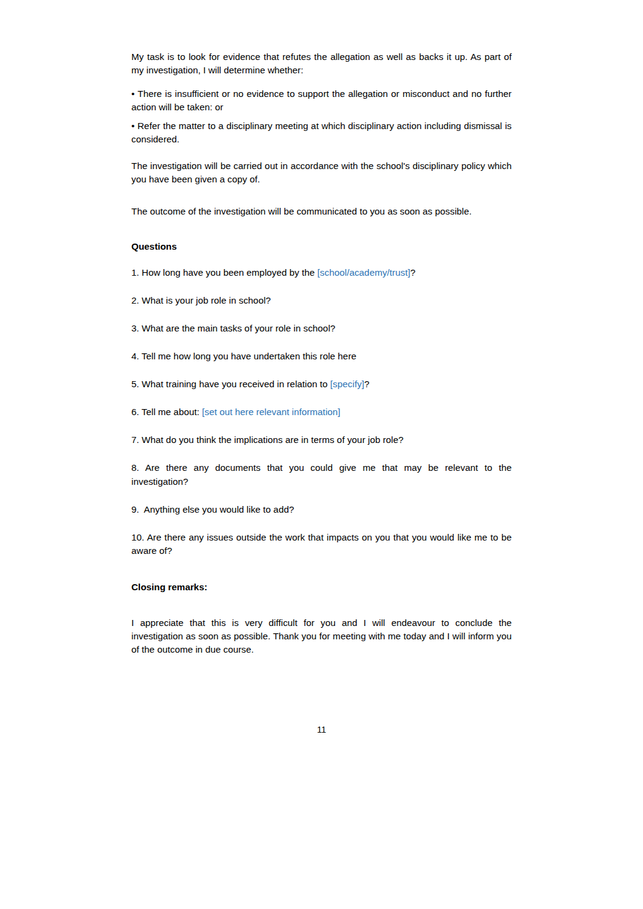My task is to look for evidence that refutes the allegation as well as backs it up. As part of my investigation, I will determine whether:
• There is insufficient or no evidence to support the allegation or misconduct and no further action will be taken: or
• Refer the matter to a disciplinary meeting at which disciplinary action including dismissal is considered.
The investigation will be carried out in accordance with the school's disciplinary policy which you have been given a copy of.
The outcome of the investigation will be communicated to you as soon as possible.
Questions
1. How long have you been employed by the [school/academy/trust]?
2. What is your job role in school?
3. What are the main tasks of your role in school?
4. Tell me how long you have undertaken this role here
5. What training have you received in relation to [specify]?
6. Tell me about: [set out here relevant information]
7. What do you think the implications are in terms of your job role?
8. Are there any documents that you could give me that may be relevant to the investigation?
9. Anything else you would like to add?
10. Are there any issues outside the work that impacts on you that you would like me to be aware of?
Closing remarks:
I appreciate that this is very difficult for you and I will endeavour to conclude the investigation as soon as possible. Thank you for meeting with me today and I will inform you of the outcome in due course.
11